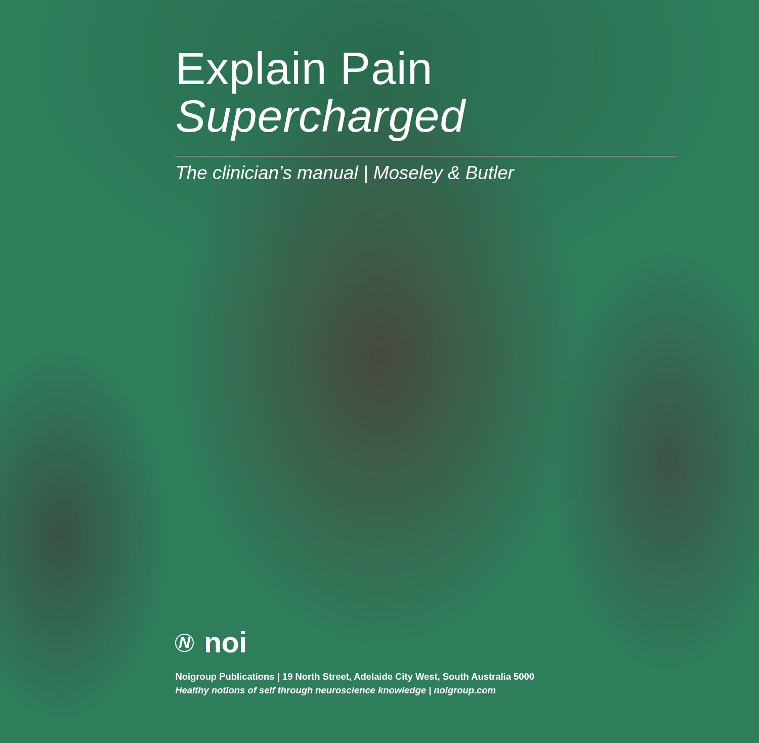Explain Pain Supercharged
The clinician’s manual | Moseley & Butler
N noi
Noigroup Publications | 19 North Street, Adelaide City West, South Australia 5000
Healthy notions of self through neuroscience knowledge | noigroup.com